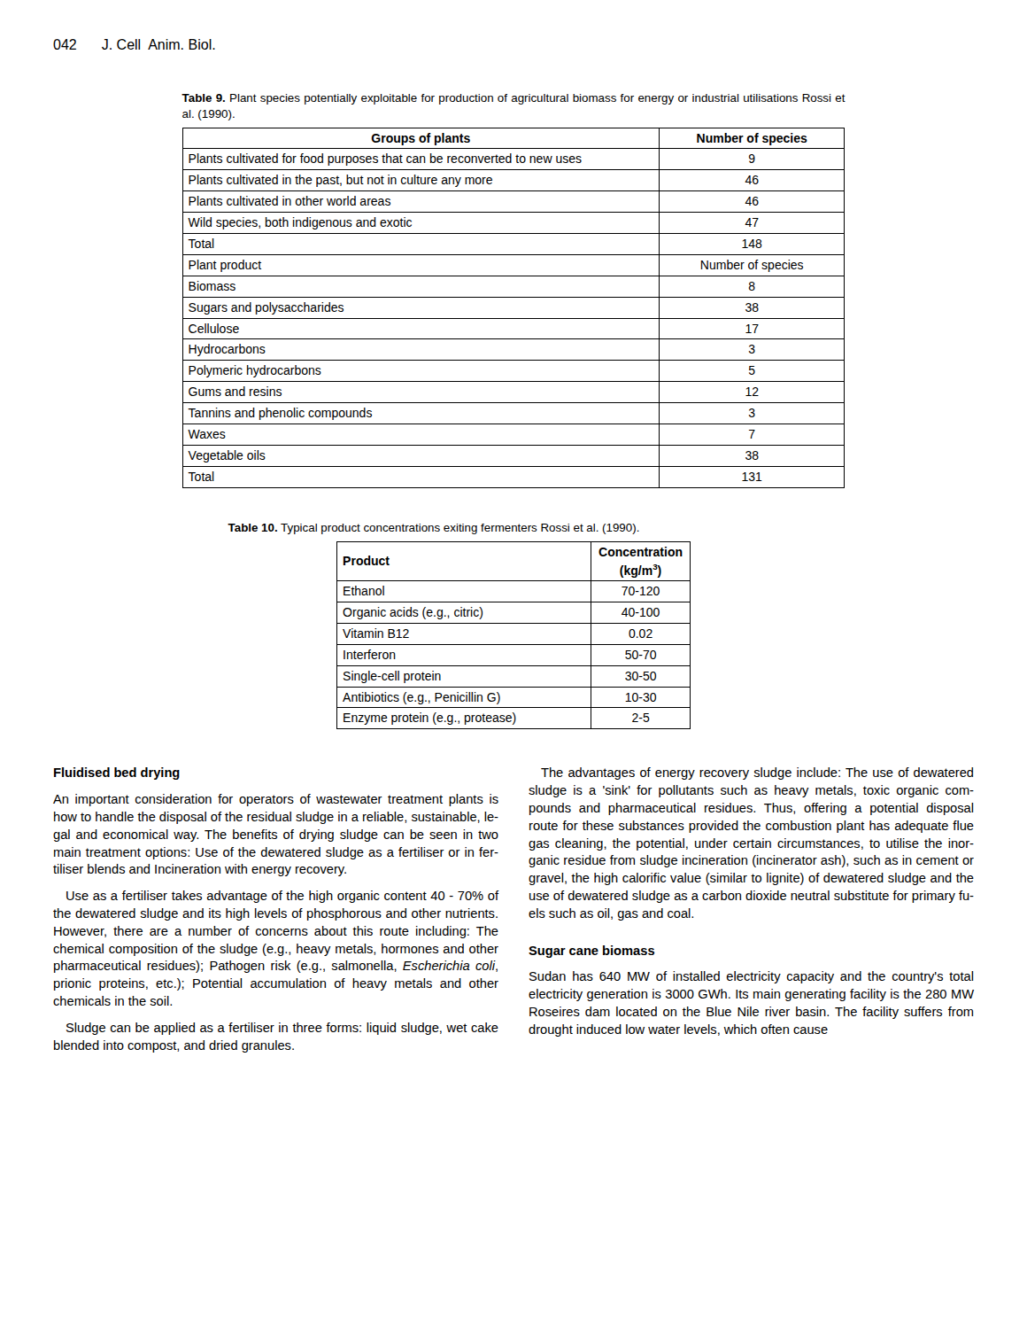042 J. Cell Anim. Biol.
Table 9. Plant species potentially exploitable for production of agricultural biomass for energy or industrial utilisations Rossi et al. (1990).
| Groups of plants | Number of species |
| --- | --- |
| Plants cultivated for food purposes that can be reconverted to new uses | 9 |
| Plants cultivated in the past, but not in culture any more | 46 |
| Plants cultivated in other world areas | 46 |
| Wild species, both indigenous and exotic | 47 |
| Total | 148 |
| Plant product | Number of species |
| Biomass | 8 |
| Sugars and polysaccharides | 38 |
| Cellulose | 17 |
| Hydrocarbons | 3 |
| Polymeric hydrocarbons | 5 |
| Gums and resins | 12 |
| Tannins and phenolic compounds | 3 |
| Waxes | 7 |
| Vegetable oils | 38 |
| Total | 131 |
Table 10. Typical product concentrations exiting fermenters Rossi et al. (1990).
| Product | Concentration (kg/m 3 ) |
| --- | --- |
| Ethanol | 70-120 |
| Organic acids (e.g., citric) | 40-100 |
| Vitamin B12 | 0.02 |
| Interferon | 50-70 |
| Single-cell protein | 30-50 |
| Antibiotics (e.g., Penicillin G) | 10-30 |
| Enzyme protein (e.g., protease) | 2-5 |
Fluidised bed drying
An important consideration for operators of wastewater treatment plants is how to handle the disposal of the residual sludge in a reliable, sustainable, legal and economical way. The benefits of drying sludge can be seen in two main treatment options: Use of the dewatered sludge as a fertiliser or in fertiliser blends and Incineration with energy recovery.
Use as a fertiliser takes advantage of the high organic content 40 - 70% of the dewatered sludge and its high levels of phosphorous and other nutrients. However, there are a number of concerns about this route including: The chemical composition of the sludge (e.g., heavy metals, hormones and other pharmaceutical residues); Pathogen risk (e.g., salmonella, Escherichia coli, prionic proteins, etc.); Potential accumulation of heavy metals and other chemicals in the soil.
Sludge can be applied as a fertiliser in three forms: liquid sludge, wet cake blended into compost, and dried granules.
The advantages of energy recovery sludge include: The use of dewatered sludge is a 'sink' for pollutants such as heavy metals, toxic organic compounds and pharmaceutical residues. Thus, offering a potential disposal route for these substances provided the combustion plant has adequate flue gas cleaning, the potential, under certain circumstances, to utilise the inorganic residue from sludge incineration (incinerator ash), such as in cement or gravel, the high calorific value (similar to lignite) of dewatered sludge and the use of dewatered sludge as a carbon dioxide neutral substitute for primary fuels such as oil, gas and coal.
Sugar cane biomass
Sudan has 640 MW of installed electricity capacity and the country's total electricity generation is 3000 GWh. Its main generating facility is the 280 MW Roseires dam located on the Blue Nile river basin. The facility suffers from drought induced low water levels, which often cause